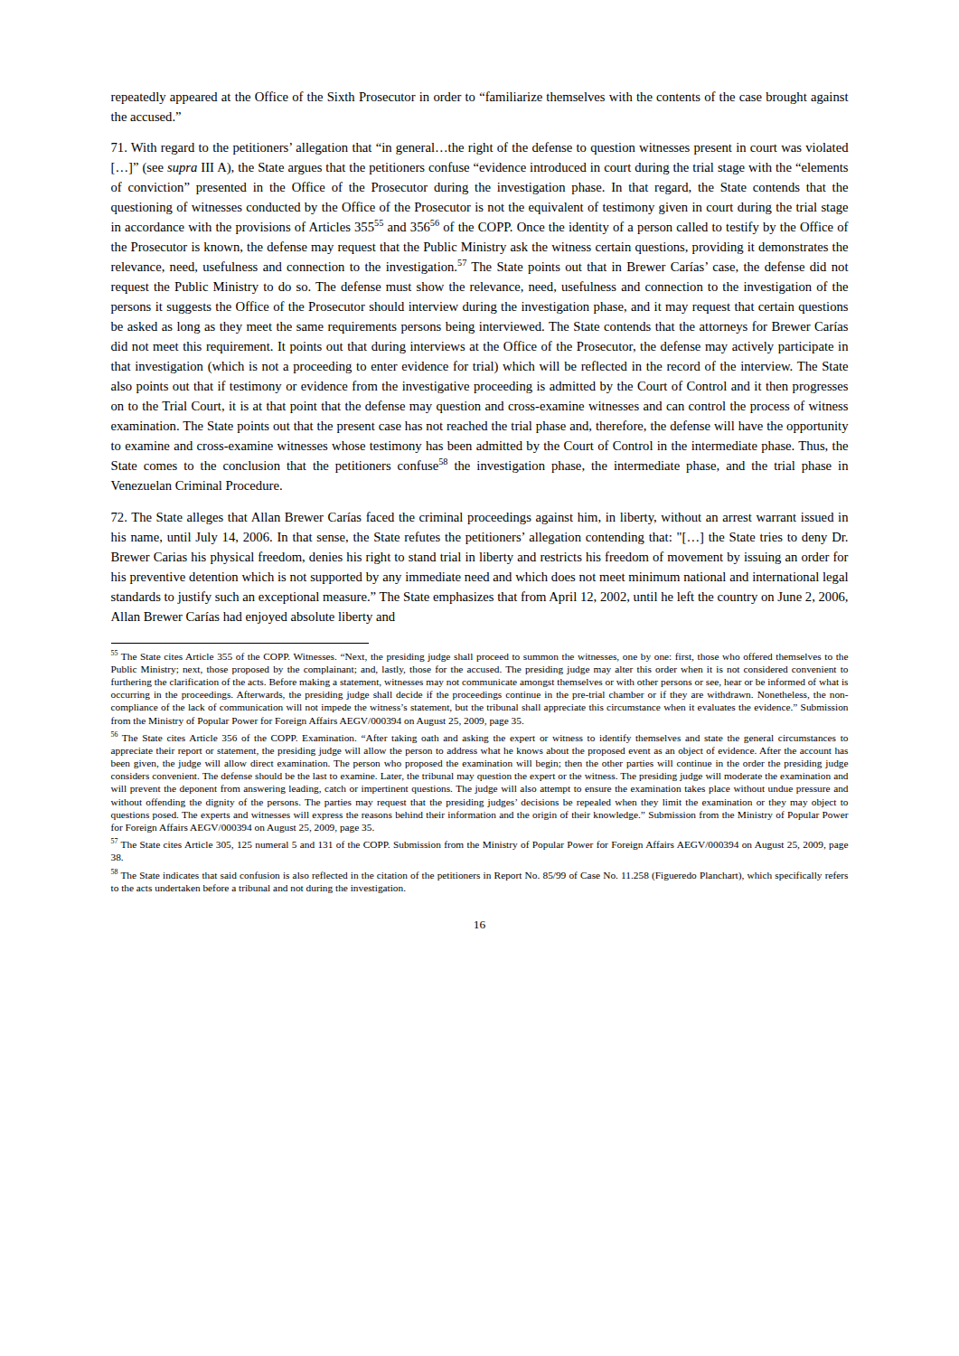repeatedly appeared at the Office of the Sixth Prosecutor in order to “familiarize themselves with the contents of the case brought against the accused.”
71. With regard to the petitioners’ allegation that “in general…the right of the defense to question witnesses present in court was violated […]” (see supra III A), the State argues that the petitioners confuse “evidence introduced in court during the trial stage with the “elements of conviction” presented in the Office of the Prosecutor during the investigation phase. In that regard, the State contends that the questioning of witnesses conducted by the Office of the Prosecutor is not the equivalent of testimony given in court during the trial stage in accordance with the provisions of Articles 35555 and 35656 of the COPP. Once the identity of a person called to testify by the Office of the Prosecutor is known, the defense may request that the Public Ministry ask the witness certain questions, providing it demonstrates the relevance, need, usefulness and connection to the investigation.57 The State points out that in Brewer Carías’ case, the defense did not request the Public Ministry to do so. The defense must show the relevance, need, usefulness and connection to the investigation of the persons it suggests the Office of the Prosecutor should interview during the investigation phase, and it may request that certain questions be asked as long as they meet the same requirements persons being interviewed. The State contends that the attorneys for Brewer Carías did not meet this requirement. It points out that during interviews at the Office of the Prosecutor, the defense may actively participate in that investigation (which is not a proceeding to enter evidence for trial) which will be reflected in the record of the interview. The State also points out that if testimony or evidence from the investigative proceeding is admitted by the Court of Control and it then progresses on to the Trial Court, it is at that point that the defense may question and cross-examine witnesses and can control the process of witness examination. The State points out that the present case has not reached the trial phase and, therefore, the defense will have the opportunity to examine and cross-examine witnesses whose testimony has been admitted by the Court of Control in the intermediate phase. Thus, the State comes to the conclusion that the petitioners confuse58 the investigation phase, the intermediate phase, and the trial phase in Venezuelan Criminal Procedure.
72. The State alleges that Allan Brewer Carías faced the criminal proceedings against him, in liberty, without an arrest warrant issued in his name, until July 14, 2006. In that sense, the State refutes the petitioners’ allegation contending that: "[…] the State tries to deny Dr. Brewer Carias his physical freedom, denies his right to stand trial in liberty and restricts his freedom of movement by issuing an order for his preventive detention which is not supported by any immediate need and which does not meet minimum national and international legal standards to justify such an exceptional measure.” The State emphasizes that from April 12, 2002, until he left the country on June 2, 2006, Allan Brewer Carías had enjoyed absolute liberty and
55 The State cites Article 355 of the COPP. Witnesses. “Next, the presiding judge shall proceed to summon the witnesses, one by one: first, those who offered themselves to the Public Ministry; next, those proposed by the complainant; and, lastly, those for the accused. The presiding judge may alter this order when it is not considered convenient to furthering the clarification of the acts. Before making a statement, witnesses may not communicate amongst themselves or with other persons or see, hear or be informed of what is occurring in the proceedings. Afterwards, the presiding judge shall decide if the proceedings continue in the pre-trial chamber or if they are withdrawn. Nonetheless, the non-compliance of the lack of communication will not impede the witness’s statement, but the tribunal shall appreciate this circumstance when it evaluates the evidence.” Submission from the Ministry of Popular Power for Foreign Affairs AEGV/000394 on August 25, 2009, page 35.
56 The State cites Article 356 of the COPP. Examination. “After taking oath and asking the expert or witness to identify themselves and state the general circumstances to appreciate their report or statement, the presiding judge will allow the person to address what he knows about the proposed event as an object of evidence. After the account has been given, the judge will allow direct examination. The person who proposed the examination will begin; then the other parties will continue in the order the presiding judge considers convenient. The defense should be the last to examine. Later, the tribunal may question the expert or the witness. The presiding judge will moderate the examination and will prevent the deponent from answering leading, catch or impertinent questions. The judge will also attempt to ensure the examination takes place without undue pressure and without offending the dignity of the persons. The parties may request that the presiding judges’ decisions be repealed when they limit the examination or they may object to questions posed. The experts and witnesses will express the reasons behind their information and the origin of their knowledge.” Submission from the Ministry of Popular Power for Foreign Affairs AEGV/000394 on August 25, 2009, page 35.
57 The State cites Article 305, 125 numeral 5 and 131 of the COPP. Submission from the Ministry of Popular Power for Foreign Affairs AEGV/000394 on August 25, 2009, page 38.
58 The State indicates that said confusion is also reflected in the citation of the petitioners in Report No. 85/99 of Case No. 11.258 (Figueredo Planchart), which specifically refers to the acts undertaken before a tribunal and not during the investigation.
16